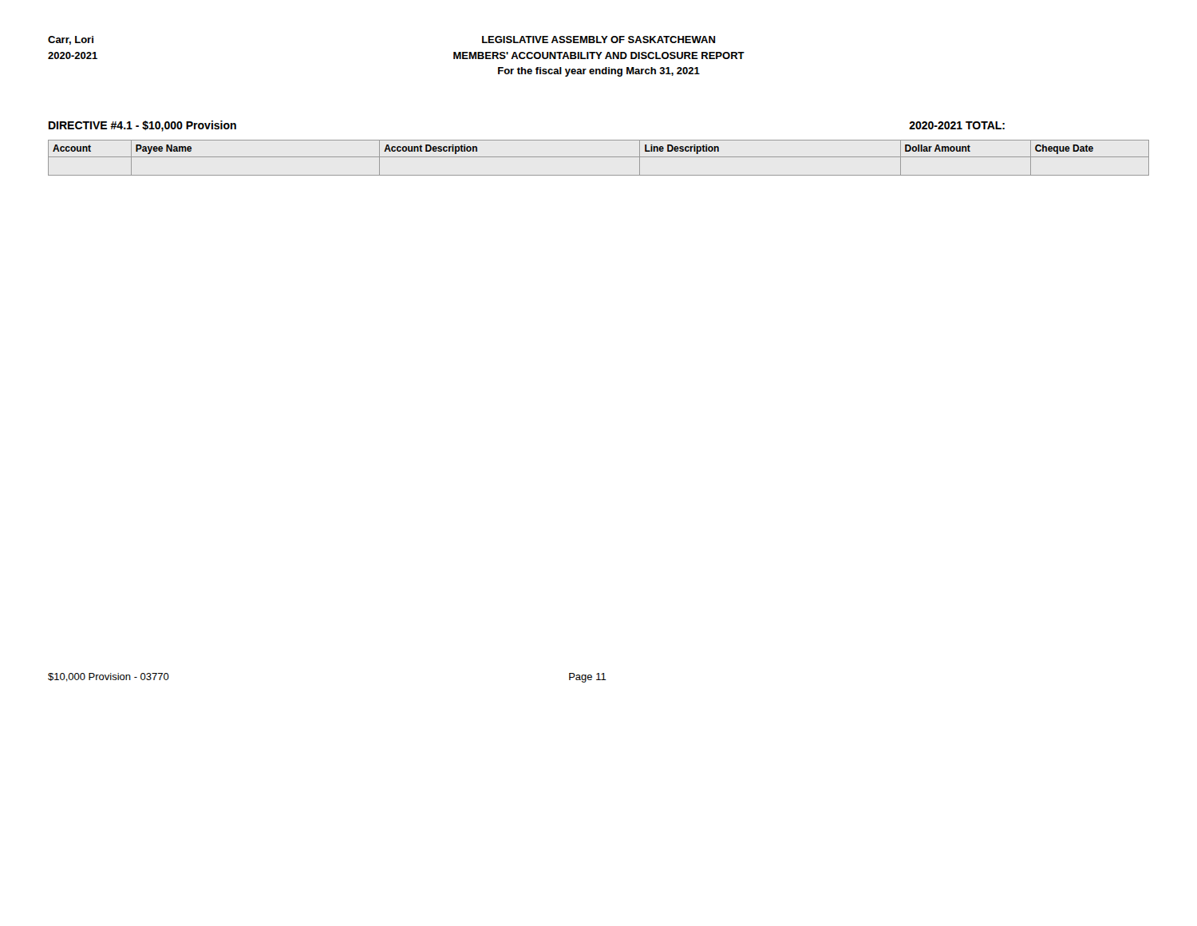Carr, Lori
2020-2021
LEGISLATIVE ASSEMBLY OF SASKATCHEWAN
MEMBERS' ACCOUNTABILITY AND DISCLOSURE REPORT
For the fiscal year ending March 31, 2021
DIRECTIVE #4.1 - $10,000 Provision
2020-2021 TOTAL:
| Account | Payee Name | Account Description | Line Description | Dollar Amount | Cheque Date |
| --- | --- | --- | --- | --- | --- |
$10,000 Provision - 03770
Page 11